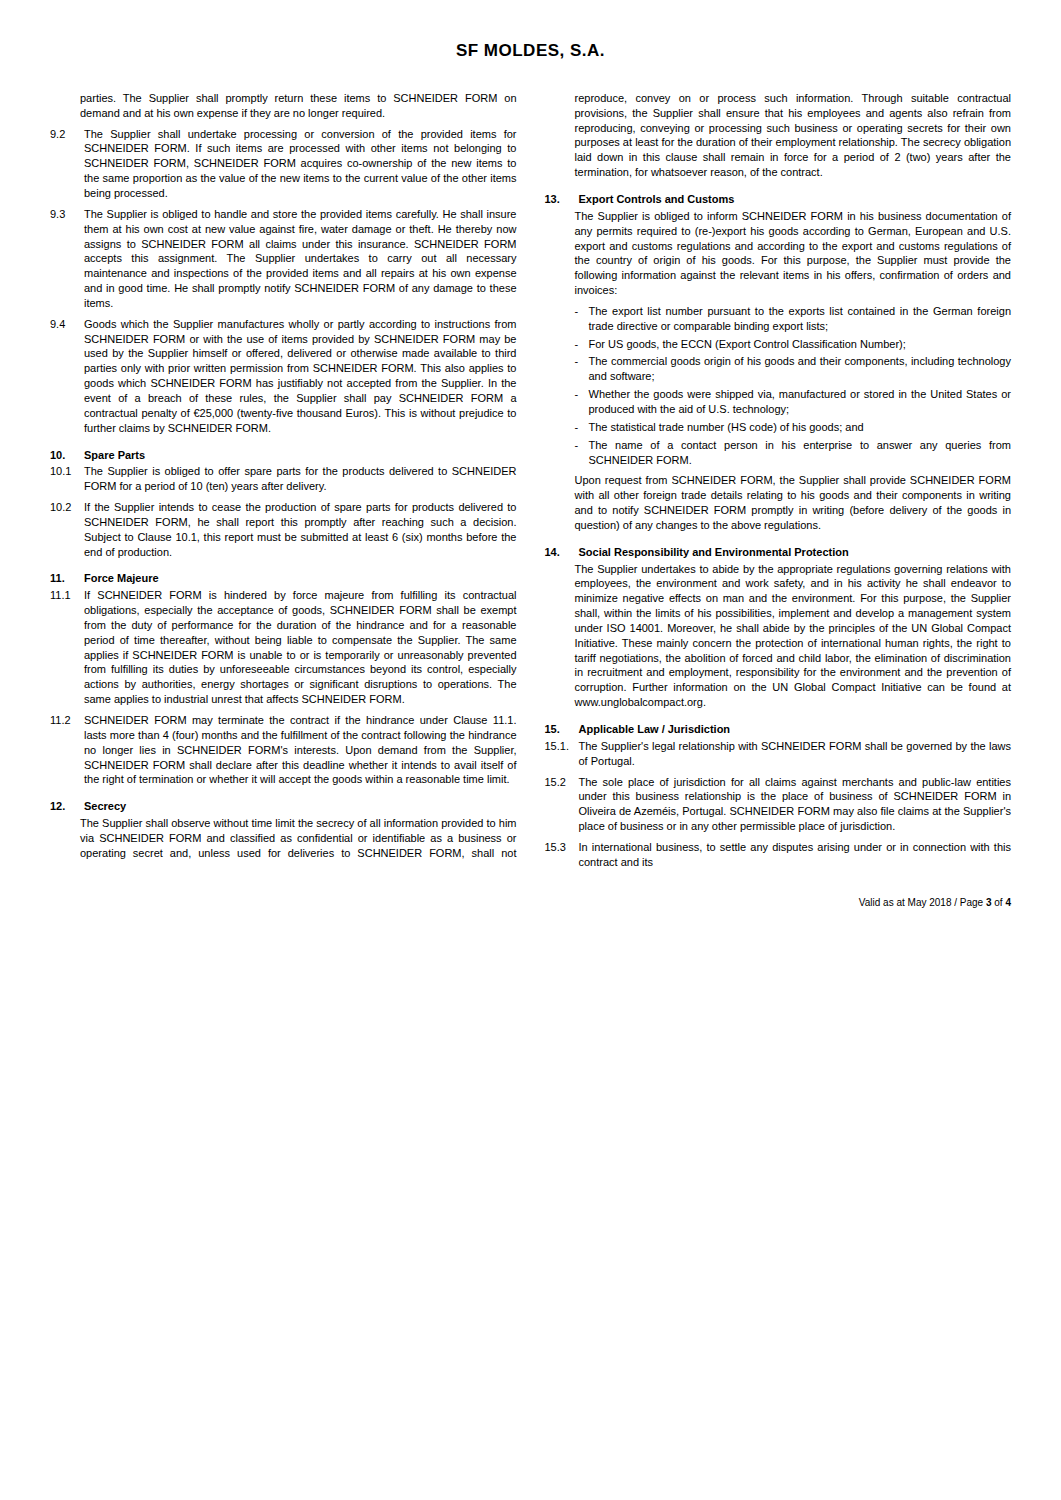SF MOLDES, S.A.
parties. The Supplier shall promptly return these items to SCHNEIDER FORM on demand and at his own expense if they are no longer required.
9.2
The Supplier shall undertake processing or conversion of the provided items for SCHNEIDER FORM. If such items are processed with other items not belonging to SCHNEIDER FORM, SCHNEIDER FORM acquires co-ownership of the new items to the same proportion as the value of the new items to the current value of the other items being processed.
9.3
The Supplier is obliged to handle and store the provided items carefully. He shall insure them at his own cost at new value against fire, water damage or theft. He thereby now assigns to SCHNEIDER FORM all claims under this insurance. SCHNEIDER FORM accepts this assignment. The Supplier undertakes to carry out all necessary maintenance and inspections of the provided items and all repairs at his own expense and in good time. He shall promptly notify SCHNEIDER FORM of any damage to these items.
9.4
Goods which the Supplier manufactures wholly or partly according to instructions from SCHNEIDER FORM or with the use of items provided by SCHNEIDER FORM may be used by the Supplier himself or offered, delivered or otherwise made available to third parties only with prior written permission from SCHNEIDER FORM. This also applies to goods which SCHNEIDER FORM has justifiably not accepted from the Supplier. In the event of a breach of these rules, the Supplier shall pay SCHNEIDER FORM a contractual penalty of €25,000 (twenty-five thousand Euros). This is without prejudice to further claims by SCHNEIDER FORM.
10.
Spare Parts
10.1
The Supplier is obliged to offer spare parts for the products delivered to SCHNEIDER FORM for a period of 10 (ten) years after delivery.
10.2
If the Supplier intends to cease the production of spare parts for products delivered to SCHNEIDER FORM, he shall report this promptly after reaching such a decision. Subject to Clause 10.1, this report must be submitted at least 6 (six) months before the end of production.
11.
Force Majeure
11.1
If SCHNEIDER FORM is hindered by force majeure from fulfilling its contractual obligations, especially the acceptance of goods, SCHNEIDER FORM shall be exempt from the duty of performance for the duration of the hindrance and for a reasonable period of time thereafter, without being liable to compensate the Supplier. The same applies if SCHNEIDER FORM is unable to or is temporarily or unreasonably prevented from fulfilling its duties by unforeseeable circumstances beyond its control, especially actions by authorities, energy shortages or significant disruptions to operations. The same applies to industrial unrest that affects SCHNEIDER FORM.
11.2
SCHNEIDER FORM may terminate the contract if the hindrance under Clause 11.1. lasts more than 4 (four) months and the fulfillment of the contract following the hindrance no longer lies in SCHNEIDER FORM's interests. Upon demand from the Supplier, SCHNEIDER FORM shall declare after this deadline whether it intends to avail itself of the right of termination or whether it will accept the goods within a reasonable time limit.
12.
Secrecy
The Supplier shall observe without time limit the secrecy of all information provided to him via SCHNEIDER FORM and classified as confidential or identifiable as a business or operating secret and, unless used for deliveries to SCHNEIDER FORM, shall not reproduce, convey on or process such information. Through suitable contractual provisions, the Supplier shall ensure that his employees and agents also refrain from reproducing, conveying or processing such business or operating secrets for their own purposes at least for the duration of their employment relationship. The secrecy obligation laid down in this clause shall remain in force for a period of 2 (two) years after the termination, for whatsoever reason, of the contract.
13.
Export Controls and Customs
The Supplier is obliged to inform SCHNEIDER FORM in his business documentation of any permits required to (re-)export his goods according to German, European and U.S. export and customs regulations and according to the export and customs regulations of the country of origin of his goods. For this purpose, the Supplier must provide the following information against the relevant items in his offers, confirmation of orders and invoices:
The export list number pursuant to the exports list contained in the German foreign trade directive or comparable binding export lists;
For US goods, the ECCN (Export Control Classification Number);
The commercial goods origin of his goods and their components, including technology and software;
Whether the goods were shipped via, manufactured or stored in the United States or produced with the aid of U.S. technology;
The statistical trade number (HS code) of his goods; and
The name of a contact person in his enterprise to answer any queries from SCHNEIDER FORM.
Upon request from SCHNEIDER FORM, the Supplier shall provide SCHNEIDER FORM with all other foreign trade details relating to his goods and their components in writing and to notify SCHNEIDER FORM promptly in writing (before delivery of the goods in question) of any changes to the above regulations.
14.
Social Responsibility and Environmental Protection
The Supplier undertakes to abide by the appropriate regulations governing relations with employees, the environment and work safety, and in his activity he shall endeavor to minimize negative effects on man and the environment. For this purpose, the Supplier shall, within the limits of his possibilities, implement and develop a management system under ISO 14001. Moreover, he shall abide by the principles of the UN Global Compact Initiative. These mainly concern the protection of international human rights, the right to tariff negotiations, the abolition of forced and child labor, the elimination of discrimination in recruitment and employment, responsibility for the environment and the prevention of corruption. Further information on the UN Global Compact Initiative can be found at www.unglobalcompact.org.
15.
Applicable Law / Jurisdiction
15.1.
The Supplier's legal relationship with SCHNEIDER FORM shall be governed by the laws of Portugal.
15.2
The sole place of jurisdiction for all claims against merchants and public-law entities under this business relationship is the place of business of SCHNEIDER FORM in Oliveira de Azeméis, Portugal. SCHNEIDER FORM may also file claims at the Supplier's place of business or in any other permissible place of jurisdiction.
15.3
In international business, to settle any disputes arising under or in connection with this contract and its
Valid as at May 2018 / Page 3 of 4